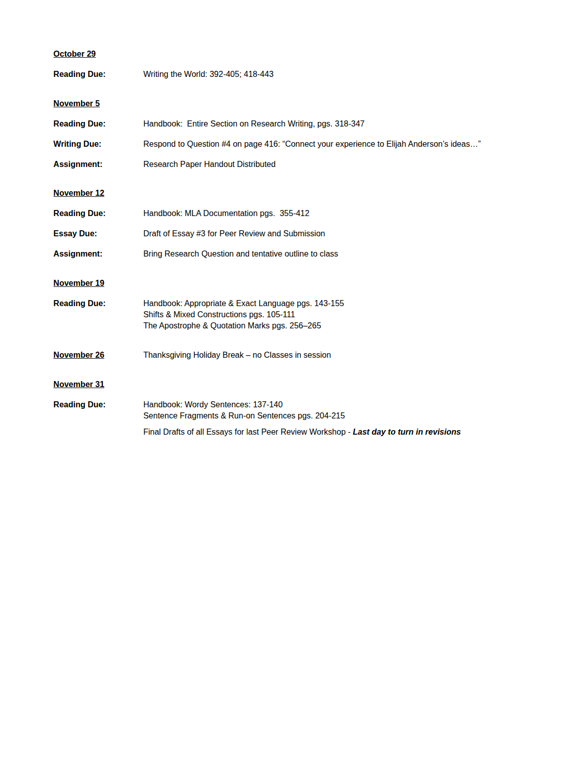October 29
| Reading Due: | Writing the World: 392-405; 418-443 |
November 5
| Reading Due: | Handbook: Entire Section on Research Writing, pgs. 318-347 |
| Writing Due: | Respond to Question #4 on page 416: “Connect your experience to Elijah Anderson’s ideas…” |
| Assignment: | Research Paper Handout Distributed |
November 12
| Reading Due: | Handbook: MLA Documentation pgs. 355-412 |
| Essay Due: | Draft of Essay #3 for Peer Review and Submission |
| Assignment: | Bring Research Question and tentative outline to class |
November 19
| Reading Due: | Handbook: Appropriate & Exact Language pgs. 143-155 Shifts & Mixed Constructions pgs. 105-111 The Apostrophe & Quotation Marks pgs. 256–265 |
| November 26 | Thanksgiving Holiday Break – no Classes in session |
November 31
| Reading Due: | Handbook: Wordy Sentences: 137-140 Sentence Fragments & Run-on Sentences pgs. 204-215 Final Drafts of all Essays for last Peer Review Workshop - Last day to turn in revisions |